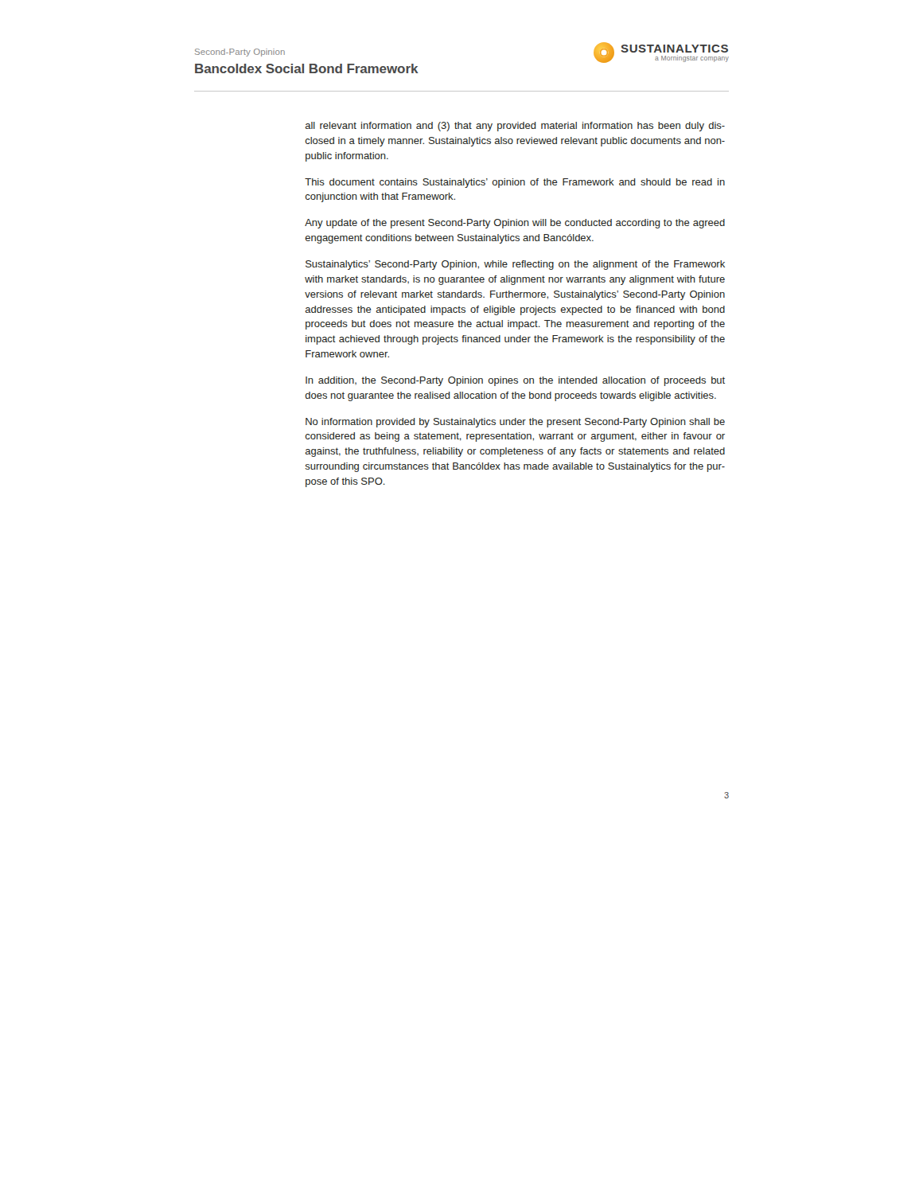Second-Party Opinion
Bancoldex Social Bond Framework
SUSTAINALYTICS
a Morningstar company
all relevant information and (3) that any provided material information has been duly disclosed in a timely manner. Sustainalytics also reviewed relevant public documents and non-public information.
This document contains Sustainalytics’ opinion of the Framework and should be read in conjunction with that Framework.
Any update of the present Second-Party Opinion will be conducted according to the agreed engagement conditions between Sustainalytics and Bancóldex.
Sustainalytics’ Second-Party Opinion, while reflecting on the alignment of the Framework with market standards, is no guarantee of alignment nor warrants any alignment with future versions of relevant market standards. Furthermore, Sustainalytics’ Second-Party Opinion addresses the anticipated impacts of eligible projects expected to be financed with bond proceeds but does not measure the actual impact. The measurement and reporting of the impact achieved through projects financed under the Framework is the responsibility of the Framework owner.
In addition, the Second-Party Opinion opines on the intended allocation of proceeds but does not guarantee the realised allocation of the bond proceeds towards eligible activities.
No information provided by Sustainalytics under the present Second-Party Opinion shall be considered as being a statement, representation, warrant or argument, either in favour or against, the truthfulness, reliability or completeness of any facts or statements and related surrounding circumstances that Bancóldex has made available to Sustainalytics for the purpose of this SPO.
3